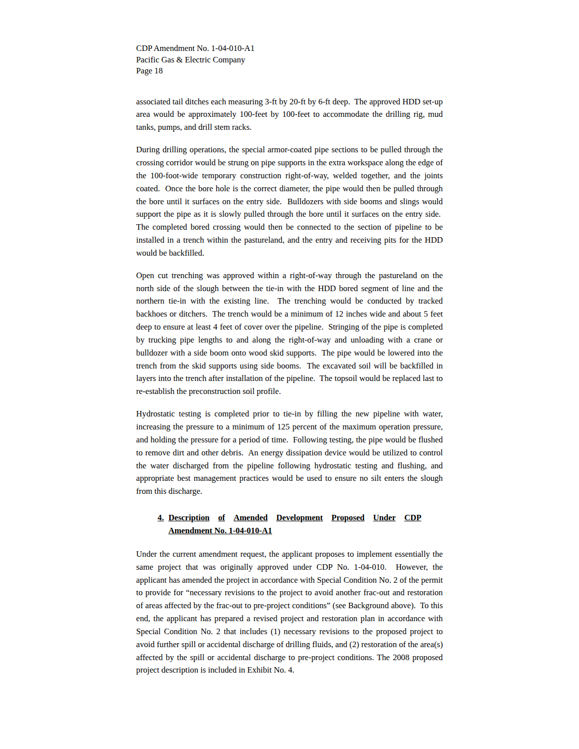CDP Amendment No. 1-04-010-A1
Pacific Gas & Electric Company
Page 18
associated tail ditches each measuring 3-ft by 20-ft by 6-ft deep. The approved HDD set-up area would be approximately 100-feet by 100-feet to accommodate the drilling rig, mud tanks, pumps, and drill stem racks.
During drilling operations, the special armor-coated pipe sections to be pulled through the crossing corridor would be strung on pipe supports in the extra workspace along the edge of the 100-foot-wide temporary construction right-of-way, welded together, and the joints coated. Once the bore hole is the correct diameter, the pipe would then be pulled through the bore until it surfaces on the entry side. Bulldozers with side booms and slings would support the pipe as it is slowly pulled through the bore until it surfaces on the entry side. The completed bored crossing would then be connected to the section of pipeline to be installed in a trench within the pastureland, and the entry and receiving pits for the HDD would be backfilled.
Open cut trenching was approved within a right-of-way through the pastureland on the north side of the slough between the tie-in with the HDD bored segment of line and the northern tie-in with the existing line. The trenching would be conducted by tracked backhoes or ditchers. The trench would be a minimum of 12 inches wide and about 5 feet deep to ensure at least 4 feet of cover over the pipeline. Stringing of the pipe is completed by trucking pipe lengths to and along the right-of-way and unloading with a crane or bulldozer with a side boom onto wood skid supports. The pipe would be lowered into the trench from the skid supports using side booms. The excavated soil will be backfilled in layers into the trench after installation of the pipeline. The topsoil would be replaced last to re-establish the preconstruction soil profile.
Hydrostatic testing is completed prior to tie-in by filling the new pipeline with water, increasing the pressure to a minimum of 125 percent of the maximum operation pressure, and holding the pressure for a period of time. Following testing, the pipe would be flushed to remove dirt and other debris. An energy dissipation device would be utilized to control the water discharged from the pipeline following hydrostatic testing and flushing, and appropriate best management practices would be used to ensure no silt enters the slough from this discharge.
4. Description of Amended Development Proposed Under CDP Amendment No. 1-04-010-A1
Under the current amendment request, the applicant proposes to implement essentially the same project that was originally approved under CDP No. 1-04-010. However, the applicant has amended the project in accordance with Special Condition No. 2 of the permit to provide for “necessary revisions to the project to avoid another frac-out and restoration of areas affected by the frac-out to pre-project conditions” (see Background above). To this end, the applicant has prepared a revised project and restoration plan in accordance with Special Condition No. 2 that includes (1) necessary revisions to the proposed project to avoid further spill or accidental discharge of drilling fluids, and (2) restoration of the area(s) affected by the spill or accidental discharge to pre-project conditions. The 2008 proposed project description is included in Exhibit No. 4.